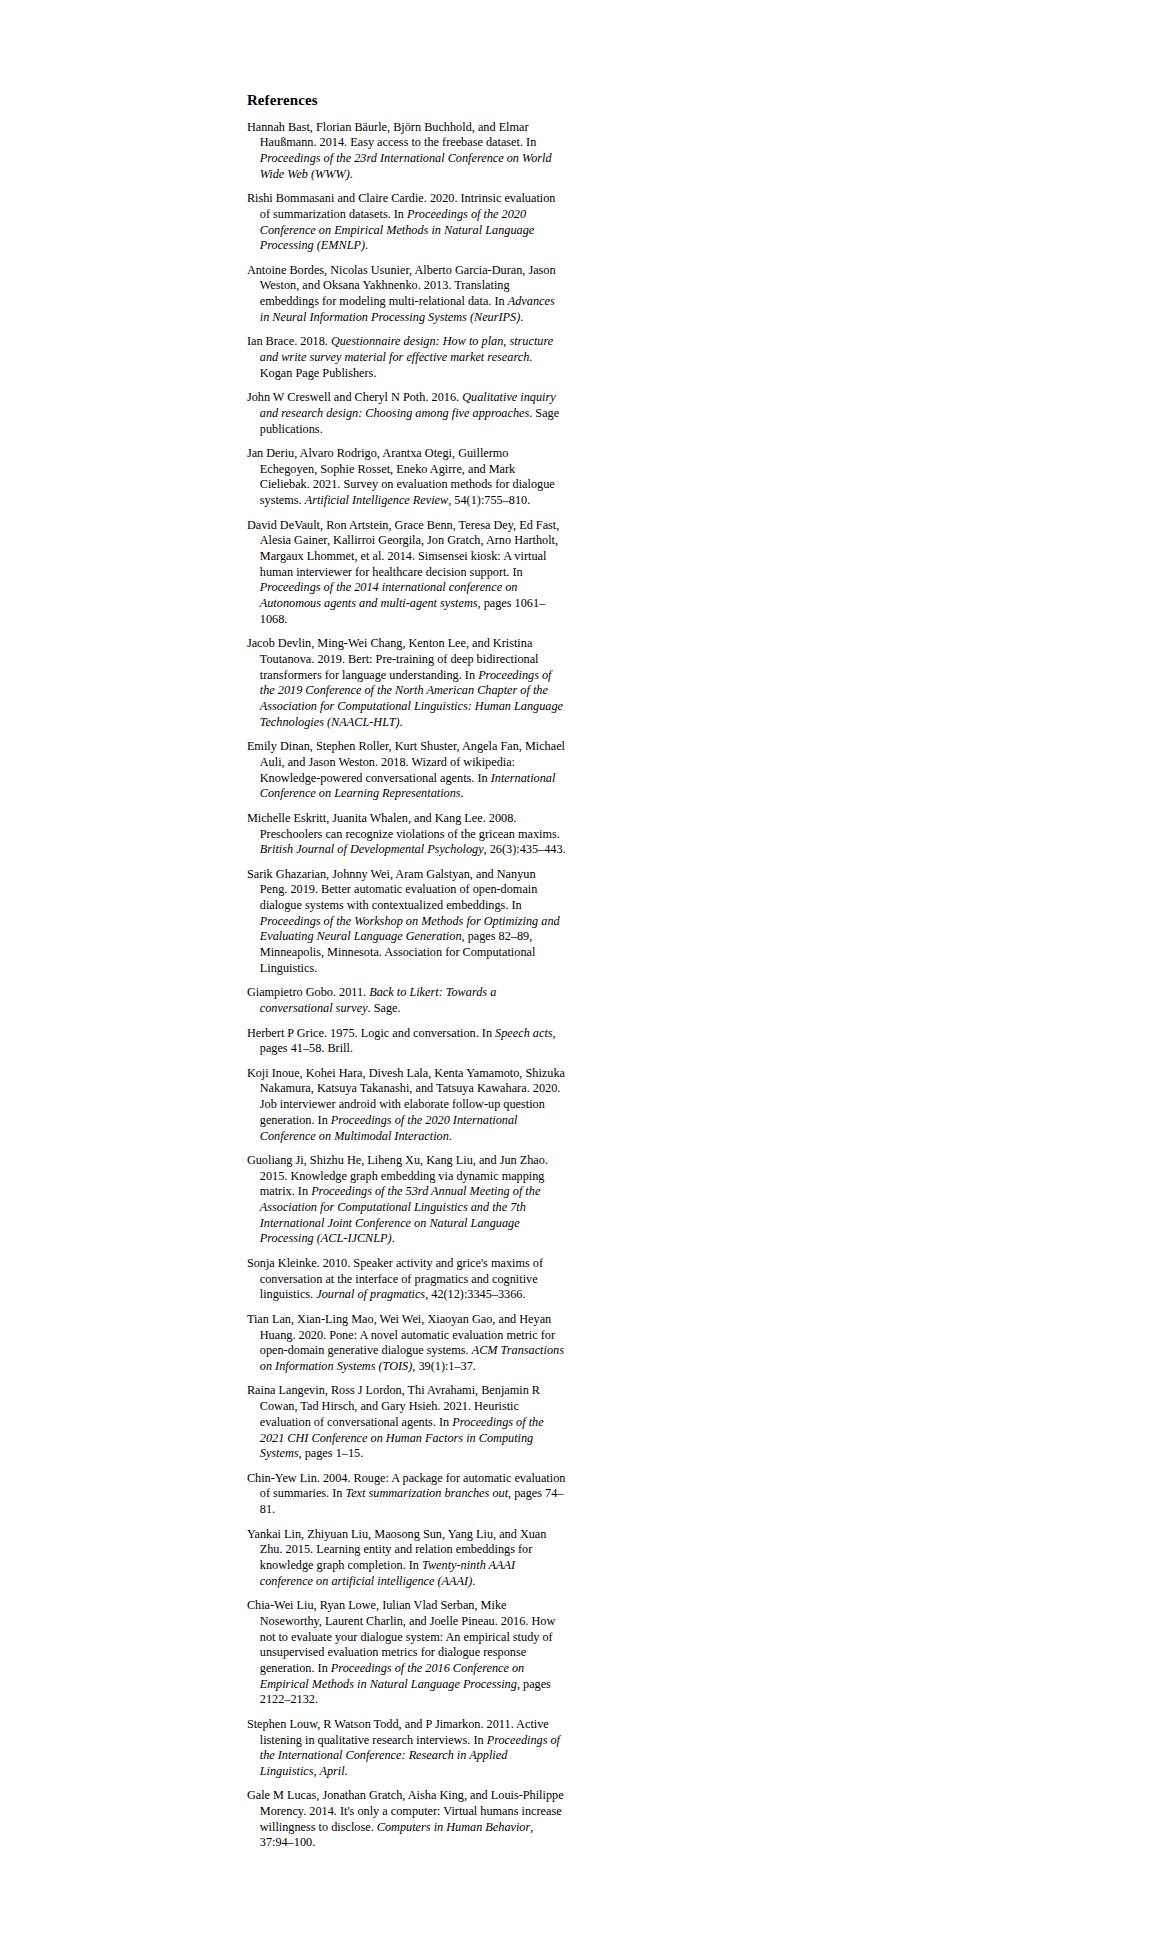References
Hannah Bast, Florian Bäurle, Björn Buchhold, and Elmar Haußmann. 2014. Easy access to the freebase dataset. In Proceedings of the 23rd International Conference on World Wide Web (WWW).
Rishi Bommasani and Claire Cardie. 2020. Intrinsic evaluation of summarization datasets. In Proceedings of the 2020 Conference on Empirical Methods in Natural Language Processing (EMNLP).
Antoine Bordes, Nicolas Usunier, Alberto Garcia-Duran, Jason Weston, and Oksana Yakhnenko. 2013. Translating embeddings for modeling multi-relational data. In Advances in Neural Information Processing Systems (NeurIPS).
Ian Brace. 2018. Questionnaire design: How to plan, structure and write survey material for effective market research. Kogan Page Publishers.
John W Creswell and Cheryl N Poth. 2016. Qualitative inquiry and research design: Choosing among five approaches. Sage publications.
Jan Deriu, Alvaro Rodrigo, Arantxa Otegi, Guillermo Echegoyen, Sophie Rosset, Eneko Agirre, and Mark Cieliebak. 2021. Survey on evaluation methods for dialogue systems. Artificial Intelligence Review, 54(1):755–810.
David DeVault, Ron Artstein, Grace Benn, Teresa Dey, Ed Fast, Alesia Gainer, Kallirroi Georgila, Jon Gratch, Arno Hartholt, Margaux Lhommet, et al. 2014. Simsensei kiosk: A virtual human interviewer for healthcare decision support. In Proceedings of the 2014 international conference on Autonomous agents and multi-agent systems, pages 1061–1068.
Jacob Devlin, Ming-Wei Chang, Kenton Lee, and Kristina Toutanova. 2019. Bert: Pre-training of deep bidirectional transformers for language understanding. In Proceedings of the 2019 Conference of the North American Chapter of the Association for Computational Linguistics: Human Language Technologies (NAACL-HLT).
Emily Dinan, Stephen Roller, Kurt Shuster, Angela Fan, Michael Auli, and Jason Weston. 2018. Wizard of wikipedia: Knowledge-powered conversational agents. In International Conference on Learning Representations.
Michelle Eskritt, Juanita Whalen, and Kang Lee. 2008. Preschoolers can recognize violations of the gricean maxims. British Journal of Developmental Psychology, 26(3):435–443.
Sarik Ghazarian, Johnny Wei, Aram Galstyan, and Nanyun Peng. 2019. Better automatic evaluation of open-domain dialogue systems with contextualized embeddings. In Proceedings of the Workshop on Methods for Optimizing and Evaluating Neural Language Generation, pages 82–89, Minneapolis, Minnesota. Association for Computational Linguistics.
Giampietro Gobo. 2011. Back to Likert: Towards a conversational survey. Sage.
Herbert P Grice. 1975. Logic and conversation. In Speech acts, pages 41–58. Brill.
Koji Inoue, Kohei Hara, Divesh Lala, Kenta Yamamoto, Shizuka Nakamura, Katsuya Takanashi, and Tatsuya Kawahara. 2020. Job interviewer android with elaborate follow-up question generation. In Proceedings of the 2020 International Conference on Multimodal Interaction.
Guoliang Ji, Shizhu He, Liheng Xu, Kang Liu, and Jun Zhao. 2015. Knowledge graph embedding via dynamic mapping matrix. In Proceedings of the 53rd Annual Meeting of the Association for Computational Linguistics and the 7th International Joint Conference on Natural Language Processing (ACL-IJCNLP).
Sonja Kleinke. 2010. Speaker activity and grice's maxims of conversation at the interface of pragmatics and cognitive linguistics. Journal of pragmatics, 42(12):3345–3366.
Tian Lan, Xian-Ling Mao, Wei Wei, Xiaoyan Gao, and Heyan Huang. 2020. Pone: A novel automatic evaluation metric for open-domain generative dialogue systems. ACM Transactions on Information Systems (TOIS), 39(1):1–37.
Raina Langevin, Ross J Lordon, Thi Avrahami, Benjamin R Cowan, Tad Hirsch, and Gary Hsieh. 2021. Heuristic evaluation of conversational agents. In Proceedings of the 2021 CHI Conference on Human Factors in Computing Systems, pages 1–15.
Chin-Yew Lin. 2004. Rouge: A package for automatic evaluation of summaries. In Text summarization branches out, pages 74–81.
Yankai Lin, Zhiyuan Liu, Maosong Sun, Yang Liu, and Xuan Zhu. 2015. Learning entity and relation embeddings for knowledge graph completion. In Twenty-ninth AAAI conference on artificial intelligence (AAAI).
Chia-Wei Liu, Ryan Lowe, Iulian Vlad Serban, Mike Noseworthy, Laurent Charlin, and Joelle Pineau. 2016. How not to evaluate your dialogue system: An empirical study of unsupervised evaluation metrics for dialogue response generation. In Proceedings of the 2016 Conference on Empirical Methods in Natural Language Processing, pages 2122–2132.
Stephen Louw, R Watson Todd, and P Jimarkon. 2011. Active listening in qualitative research interviews. In Proceedings of the International Conference: Research in Applied Linguistics, April.
Gale M Lucas, Jonathan Gratch, Aisha King, and Louis-Philippe Morency. 2014. It's only a computer: Virtual humans increase willingness to disclose. Computers in Human Behavior, 37:94–100.